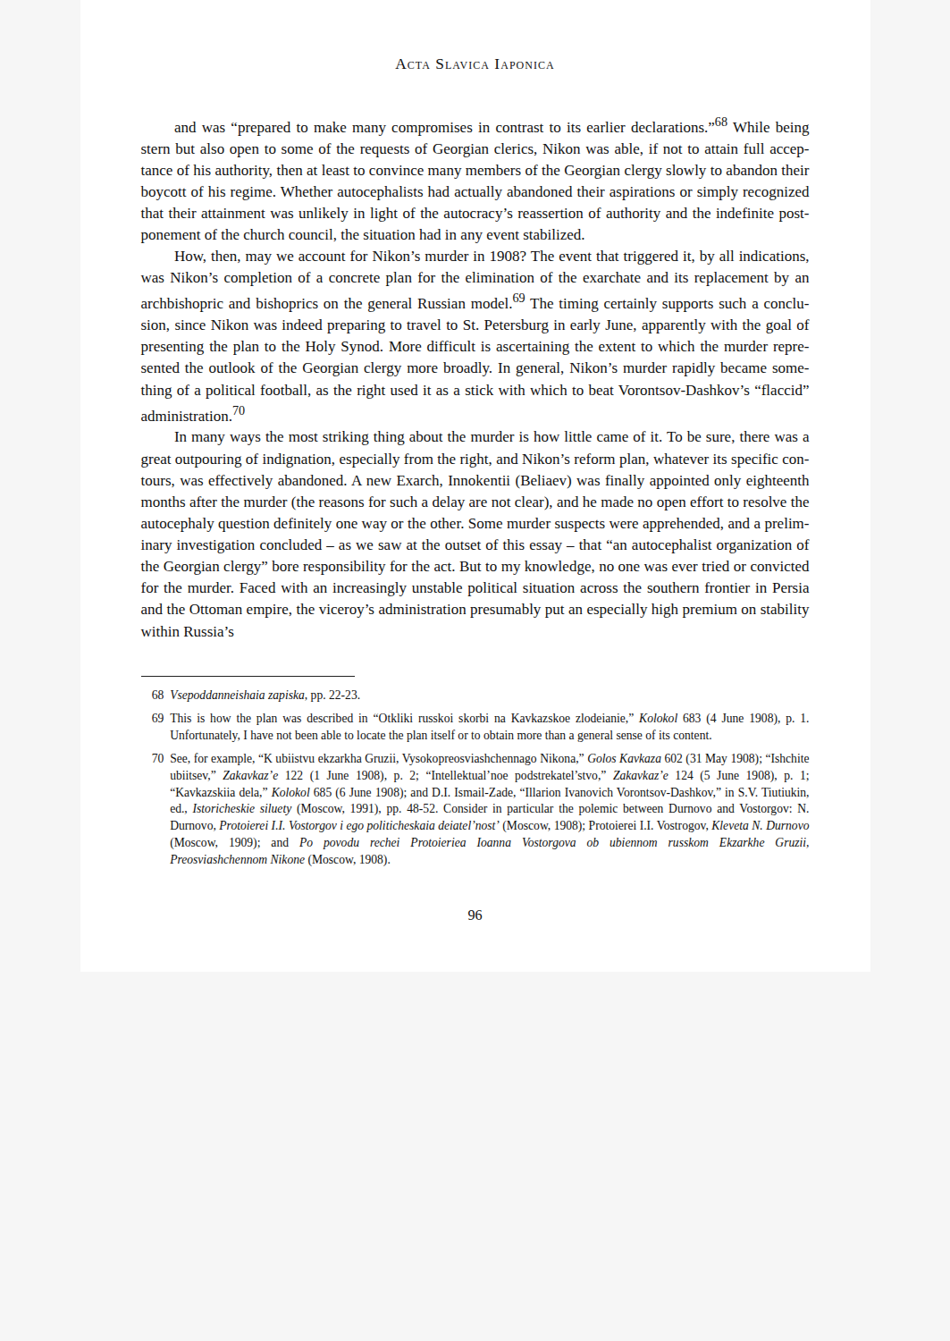Acta Slavica Iaponica
and was “prepared to make many compromises in contrast to its earlier declarations.”68 While being stern but also open to some of the requests of Georgian clerics, Nikon was able, if not to attain full acceptance of his authority, then at least to convince many members of the Georgian clergy slowly to abandon their boycott of his regime. Whether autocephalists had actually abandoned their aspirations or simply recognized that their attainment was unlikely in light of the autocracy’s reassertion of authority and the indefinite postponement of the church council, the situation had in any event stabilized.
How, then, may we account for Nikon’s murder in 1908? The event that triggered it, by all indications, was Nikon’s completion of a concrete plan for the elimination of the exarchate and its replacement by an archbishopric and bishoprics on the general Russian model.69 The timing certainly supports such a conclusion, since Nikon was indeed preparing to travel to St. Petersburg in early June, apparently with the goal of presenting the plan to the Holy Synod. More difficult is ascertaining the extent to which the murder represented the outlook of the Georgian clergy more broadly. In general, Nikon’s murder rapidly became something of a political football, as the right used it as a stick with which to beat Vorontsov-Dashkov’s “flaccid” administration.70
In many ways the most striking thing about the murder is how little came of it. To be sure, there was a great outpouring of indignation, especially from the right, and Nikon’s reform plan, whatever its specific contours, was effectively abandoned. A new Exarch, Innokentii (Beliaev) was finally appointed only eighteenth months after the murder (the reasons for such a delay are not clear), and he made no open effort to resolve the autocephaly question definitely one way or the other. Some murder suspects were apprehended, and a preliminary investigation concluded – as we saw at the outset of this essay – that “an autocephalist organization of the Georgian clergy” bore responsibility for the act. But to my knowledge, no one was ever tried or convicted for the murder. Faced with an increasingly unstable political situation across the southern frontier in Persia and the Ottoman empire, the viceroy’s administration presumably put an especially high premium on stability within Russia’s
68 Vsepoddanneishaia zapiska, pp. 22-23.
69 This is how the plan was described in “Otkliki russkoi skorbi na Kavkazskoe zlodeianie,” Kolokol 683 (4 June 1908), p. 1. Unfortunately, I have not been able to locate the plan itself or to obtain more than a general sense of its content.
70 See, for example, “K ubiistvu ekzarkha Gruzii, Vysokopreosviashchennago Nikona,” Golos Kavkaza 602 (31 May 1908); “Ishchite ubiitsev,” Zakavkaz’e 122 (1 June 1908), p. 2; “Intellektual’noe podstrekatel’stvo,” Zakavkaz’e 124 (5 June 1908), p. 1; “Kavkazskiia dela,” Kolokol 685 (6 June 1908); and D.I. Ismail-Zade, “Illarion Ivanovich Vorontsov-Dashkov,” in S.V. Tiutiukin, ed., Istoricheskie siluety (Moscow, 1991), pp. 48-52. Consider in particular the polemic between Durnovo and Vostorgov: N. Durnovo, Protoierei I.I. Vostorgov i ego politicheskaia deiatel’nost’ (Moscow, 1908); Protoierei I.I. Vostrogov, Kleveta N. Durnovo (Moscow, 1909); and Po povodu rechei Protoieriea Ioanna Vostorgova ob ubiennom russkom Ekzarkhe Gruzii, Preosviashchennom Nikone (Moscow, 1908).
96